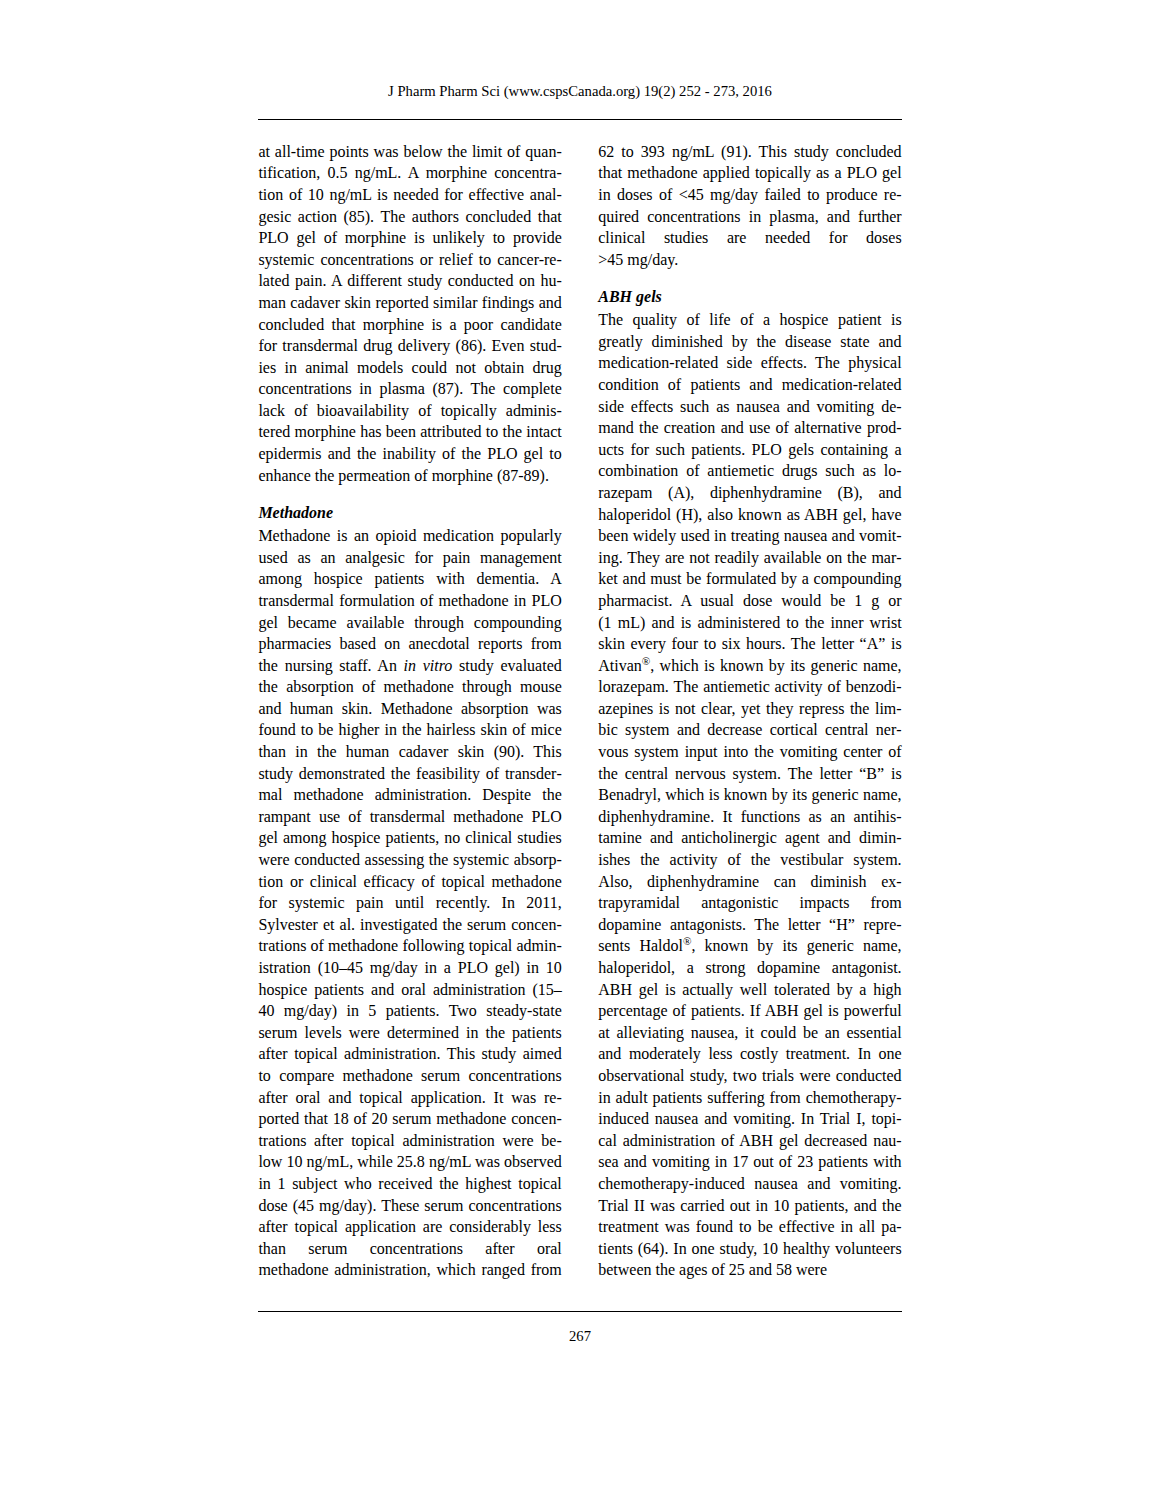J Pharm Pharm Sci (www.cspsCanada.org) 19(2) 252 - 273, 2016
at all-time points was below the limit of quantification, 0.5 ng/mL. A morphine concentration of 10 ng/mL is needed for effective analgesic action (85). The authors concluded that PLO gel of morphine is unlikely to provide systemic concentrations or relief to cancer-related pain. A different study conducted on human cadaver skin reported similar findings and concluded that morphine is a poor candidate for transdermal drug delivery (86). Even studies in animal models could not obtain drug concentrations in plasma (87). The complete lack of bioavailability of topically administered morphine has been attributed to the intact epidermis and the inability of the PLO gel to enhance the permeation of morphine (87-89).
Methadone
Methadone is an opioid medication popularly used as an analgesic for pain management among hospice patients with dementia. A transdermal formulation of methadone in PLO gel became available through compounding pharmacies based on anecdotal reports from the nursing staff. An in vitro study evaluated the absorption of methadone through mouse and human skin. Methadone absorption was found to be higher in the hairless skin of mice than in the human cadaver skin (90). This study demonstrated the feasibility of transdermal methadone administration. Despite the rampant use of transdermal methadone PLO gel among hospice patients, no clinical studies were conducted assessing the systemic absorption or clinical efficacy of topical methadone for systemic pain until recently. In 2011, Sylvester et al. investigated the serum concentrations of methadone following topical administration (10–45 mg/day in a PLO gel) in 10 hospice patients and oral administration (15–40 mg/day) in 5 patients. Two steady-state serum levels were determined in the patients after topical administration. This study aimed to compare methadone serum concentrations after oral and topical application. It was reported that 18 of 20 serum methadone concentrations after topical administration were below 10 ng/mL, while 25.8 ng/mL was observed in 1 subject who received the highest topical dose (45 mg/day). These serum concentrations after topical application are considerably less than serum concentrations after oral methadone administration, which ranged from 62 to 393 ng/mL (91). This study concluded that methadone applied topically as a PLO gel in doses of <45 mg/day failed to produce required concentrations in plasma, and further clinical studies are needed for doses >45 mg/day.
ABH gels
The quality of life of a hospice patient is greatly diminished by the disease state and medication-related side effects. The physical condition of patients and medication-related side effects such as nausea and vomiting demand the creation and use of alternative products for such patients. PLO gels containing a combination of antiemetic drugs such as lorazepam (A), diphenhydramine (B), and haloperidol (H), also known as ABH gel, have been widely used in treating nausea and vomiting. They are not readily available on the market and must be formulated by a compounding pharmacist. A usual dose would be 1 g or (1 mL) and is administered to the inner wrist skin every four to six hours. The letter “A” is Ativan®, which is known by its generic name, lorazepam. The antiemetic activity of benzodiazepines is not clear, yet they repress the limbic system and decrease cortical central nervous system input into the vomiting center of the central nervous system. The letter “B” is Benadryl, which is known by its generic name, diphenhydramine. It functions as an antihistamine and anticholinergic agent and diminishes the activity of the vestibular system. Also, diphenhydramine can diminish extrapyramidal antagonistic impacts from dopamine antagonists. The letter “H” represents Haldol®, known by its generic name, haloperidol, a strong dopamine antagonist. ABH gel is actually well tolerated by a high percentage of patients. If ABH gel is powerful at alleviating nausea, it could be an essential and moderately less costly treatment. In one observational study, two trials were conducted in adult patients suffering from chemotherapy-induced nausea and vomiting. In Trial I, topical administration of ABH gel decreased nausea and vomiting in 17 out of 23 patients with chemotherapy-induced nausea and vomiting. Trial II was carried out in 10 patients, and the treatment was found to be effective in all patients (64). In one study, 10 healthy volunteers between the ages of 25 and 58 were
267